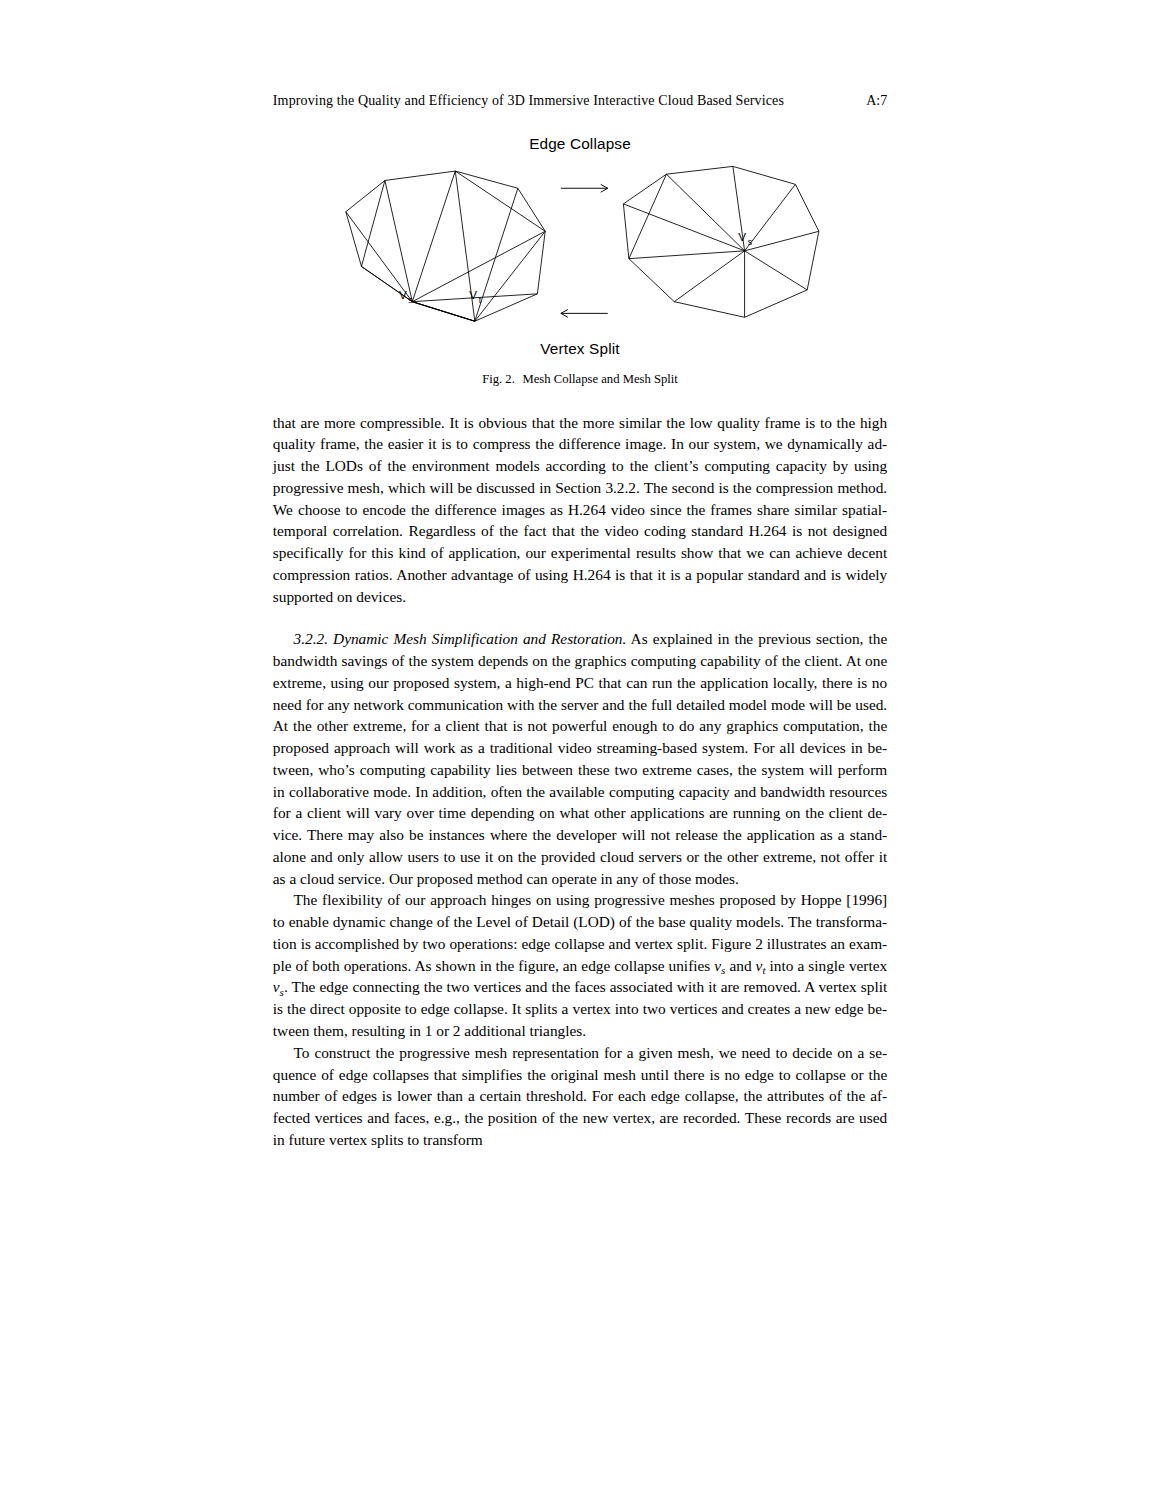Improving the Quality and Efficiency of 3D Immersive Interactive Cloud Based Services A:7
Edge Collapse
V s V t V s
Vertex Split
Fig. 2. Mesh Collapse and Mesh Split
that are more compressible. It is obvious that the more similar the low quality frame is to the high quality frame, the easier it is to compress the difference image. In our system, we dynamically adjust the LODs of the environment models according to the client’s computing capacity by using progressive mesh, which will be discussed in Section 3.2.2. The second is the compression method. We choose to encode the difference images as H.264 video since the frames share similar spatial-temporal correlation. Regardless of the fact that the video coding standard H.264 is not designed specifically for this kind of application, our experimental results show that we can achieve decent compression ratios. Another advantage of using H.264 is that it is a popular standard and is widely supported on devices.
3.2.2. Dynamic Mesh Simplification and Restoration. As explained in the previous section, the bandwidth savings of the system depends on the graphics computing capability of the client. At one extreme, using our proposed system, a high-end PC that can run the application locally, there is no need for any network communication with the server and the full detailed model mode will be used. At the other extreme, for a client that is not powerful enough to do any graphics computation, the proposed approach will work as a traditional video streaming-based system. For all devices in between, who’s computing capability lies between these two extreme cases, the system will perform in collaborative mode. In addition, often the available computing capacity and bandwidth resources for a client will vary over time depending on what other applications are running on the client device. There may also be instances where the developer will not release the application as a standalone and only allow users to use it on the provided cloud servers or the other extreme, not offer it as a cloud service. Our proposed method can operate in any of those modes.
The flexibility of our approach hinges on using progressive meshes proposed by Hoppe [1996] to enable dynamic change of the Level of Detail (LOD) of the base quality models. The transformation is accomplished by two operations: edge collapse and vertex split. Figure 2 illustrates an example of both operations. As shown in the figure, an edge collapse unifies vs and vt into a single vertex vs. The edge connecting the two vertices and the faces associated with it are removed. A vertex split is the direct opposite to edge collapse. It splits a vertex into two vertices and creates a new edge between them, resulting in 1 or 2 additional triangles.
To construct the progressive mesh representation for a given mesh, we need to decide on a sequence of edge collapses that simplifies the original mesh until there is no edge to collapse or the number of edges is lower than a certain threshold. For each edge collapse, the attributes of the affected vertices and faces, e.g., the position of the new vertex, are recorded. These records are used in future vertex splits to transform